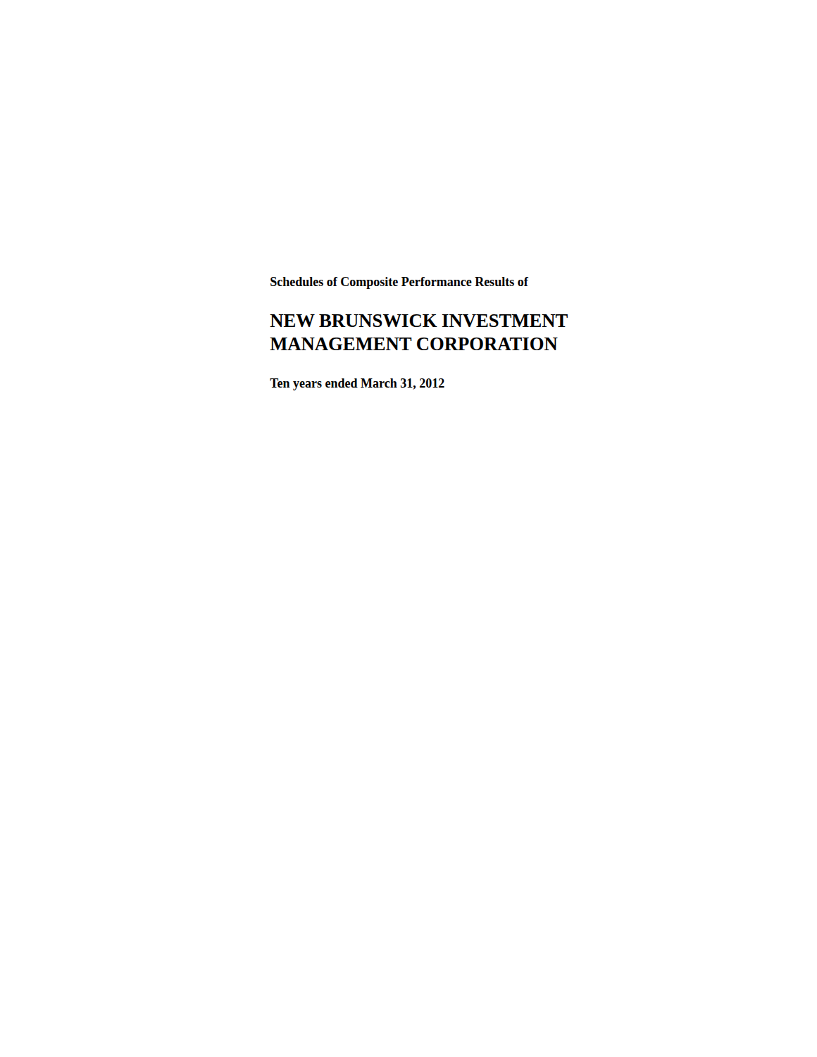Schedules of Composite Performance Results of
NEW BRUNSWICK INVESTMENT
MANAGEMENT CORPORATION
Ten years ended March 31, 2012